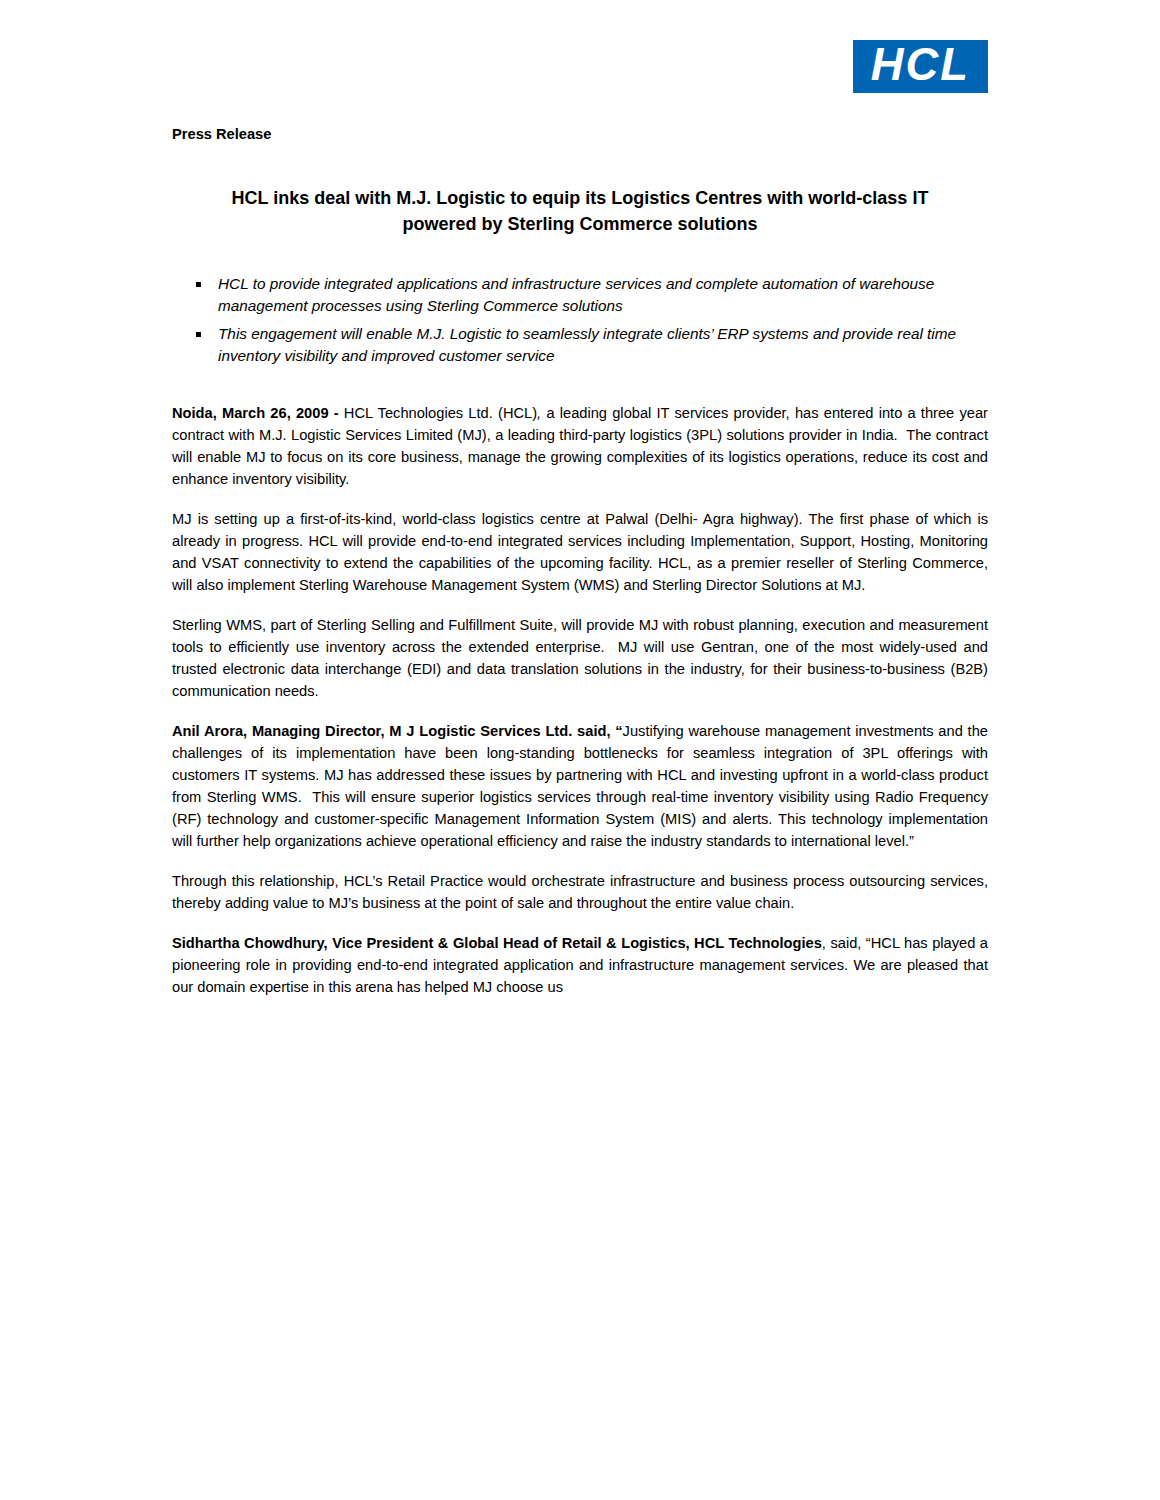HCL
Press Release
HCL inks deal with M.J. Logistic to equip its Logistics Centres with world-class IT powered by Sterling Commerce solutions
HCL to provide integrated applications and infrastructure services and complete automation of warehouse management processes using Sterling Commerce solutions
This engagement will enable M.J. Logistic to seamlessly integrate clients’ ERP systems and provide real time inventory visibility and improved customer service
Noida, March 26, 2009 - HCL Technologies Ltd. (HCL), a leading global IT services provider, has entered into a three year contract with M.J. Logistic Services Limited (MJ), a leading third-party logistics (3PL) solutions provider in India. The contract will enable MJ to focus on its core business, manage the growing complexities of its logistics operations, reduce its cost and enhance inventory visibility.
MJ is setting up a first-of-its-kind, world-class logistics centre at Palwal (Delhi- Agra highway). The first phase of which is already in progress. HCL will provide end-to-end integrated services including Implementation, Support, Hosting, Monitoring and VSAT connectivity to extend the capabilities of the upcoming facility. HCL, as a premier reseller of Sterling Commerce, will also implement Sterling Warehouse Management System (WMS) and Sterling Director Solutions at MJ.
Sterling WMS, part of Sterling Selling and Fulfillment Suite, will provide MJ with robust planning, execution and measurement tools to efficiently use inventory across the extended enterprise. MJ will use Gentran, one of the most widely-used and trusted electronic data interchange (EDI) and data translation solutions in the industry, for their business-to-business (B2B) communication needs.
Anil Arora, Managing Director, M J Logistic Services Ltd. said, “Justifying warehouse management investments and the challenges of its implementation have been long-standing bottlenecks for seamless integration of 3PL offerings with customers IT systems. MJ has addressed these issues by partnering with HCL and investing upfront in a world-class product from Sterling WMS. This will ensure superior logistics services through real-time inventory visibility using Radio Frequency (RF) technology and customer-specific Management Information System (MIS) and alerts. This technology implementation will further help organizations achieve operational efficiency and raise the industry standards to international level.”
Through this relationship, HCL’s Retail Practice would orchestrate infrastructure and business process outsourcing services, thereby adding value to MJ’s business at the point of sale and throughout the entire value chain.
Sidhartha Chowdhury, Vice President & Global Head of Retail & Logistics, HCL Technologies, said, “HCL has played a pioneering role in providing end-to-end integrated application and infrastructure management services. We are pleased that our domain expertise in this arena has helped MJ choose us